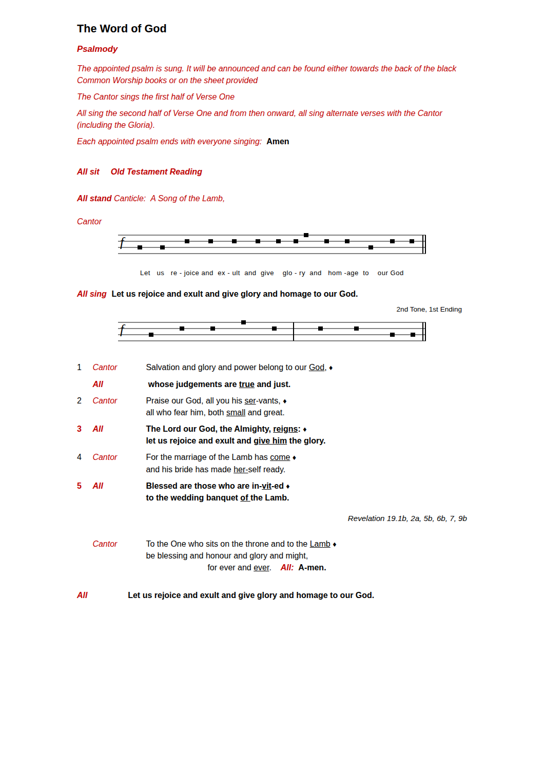The Word of God
Psalmody
The appointed psalm is sung. It will be announced and can be found either towards the back of the black Common Worship books or on the sheet provided
The Cantor sings the first half of Verse One
All sing the second half of Verse One and from then onward, all sing alternate verses with the Cantor (including the Gloria).
Each appointed psalm ends with everyone singing: Amen
All sit Old Testament Reading
All stand Canticle: A Song of the Lamb,
Cantor
f
Let us re - joice and ex - ult and give glo - ry and hom -age to our God
All sing Let us rejoice and exult and give glory and homage to our God.
2nd Tone, 1st Ending
f
| 1 | Cantor | Salvation and glory and power belong to our God , ♦ |
| | All | whose judgements are true and just. |
| 2 | Cantor | Praise our God, all you his ser -vants, ♦ all who fear him, both small and great. |
| 3 | All | The Lord our God, the Almighty, reigns : ♦ let us rejoice and exult and give him the glory. |
| 4 | Cantor | For the marriage of the Lamb has come ♦ and his bride has made her- self ready. |
| 5 | All | Blessed are those who are in- vit -ed ♦ to the wedding banquet of the Lamb. |
Revelation 19.1b, 2a, 5b, 6b, 7, 9b
| | Cantor | To the One who sits on the throne and to the Lamb ♦ be blessing and honour and glory and might, for ever and ever . All: A-men. |
All Let us rejoice and exult and give glory and homage to our God.